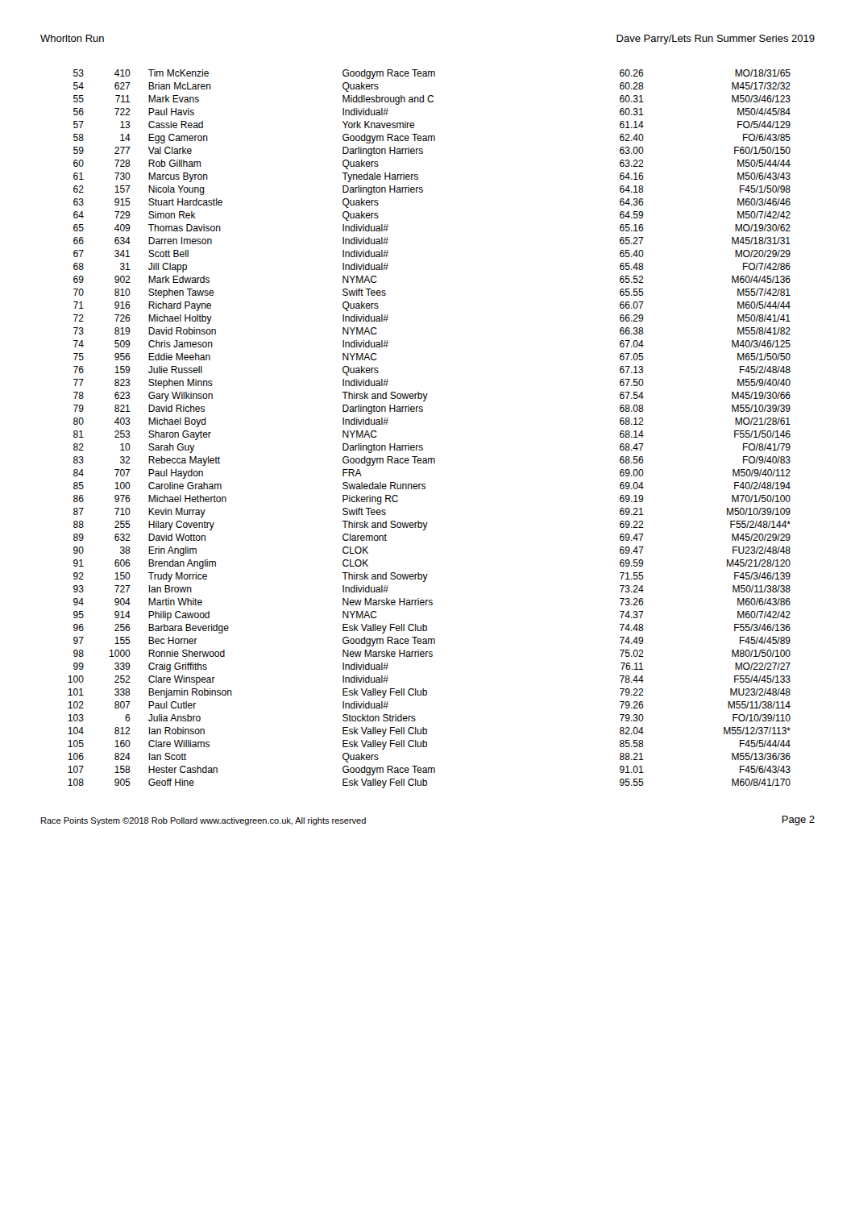Whorlton Run Dave Parry/Lets Run Summer Series 2019
| 53 | 410 | Tim McKenzie | Goodgym Race Team | 60.26 | MO/18/31/65 |
| 54 | 627 | Brian McLaren | Quakers | 60.28 | M45/17/32/32 |
| 55 | 711 | Mark Evans | Middlesbrough and C | 60.31 | M50/3/46/123 |
| 56 | 722 | Paul Havis | Individual# | 60.31 | M50/4/45/84 |
| 57 | 13 | Cassie Read | York Knavesmire | 61.14 | FO/5/44/129 |
| 58 | 14 | Egg Cameron | Goodgym Race Team | 62.40 | FO/6/43/85 |
| 59 | 277 | Val Clarke | Darlington Harriers | 63.00 | F60/1/50/150 |
| 60 | 728 | Rob Gillham | Quakers | 63.22 | M50/5/44/44 |
| 61 | 730 | Marcus Byron | Tynedale Harriers | 64.16 | M50/6/43/43 |
| 62 | 157 | Nicola Young | Darlington Harriers | 64.18 | F45/1/50/98 |
| 63 | 915 | Stuart Hardcastle | Quakers | 64.36 | M60/3/46/46 |
| 64 | 729 | Simon Rek | Quakers | 64.59 | M50/7/42/42 |
| 65 | 409 | Thomas Davison | Individual# | 65.16 | MO/19/30/62 |
| 66 | 634 | Darren Imeson | Individual# | 65.27 | M45/18/31/31 |
| 67 | 341 | Scott Bell | Individual# | 65.40 | MO/20/29/29 |
| 68 | 31 | Jill Clapp | Individual# | 65.48 | FO/7/42/86 |
| 69 | 902 | Mark Edwards | NYMAC | 65.52 | M60/4/45/136 |
| 70 | 810 | Stephen Tawse | Swift Tees | 65.55 | M55/7/42/81 |
| 71 | 916 | Richard Payne | Quakers | 66.07 | M60/5/44/44 |
| 72 | 726 | Michael Holtby | Individual# | 66.29 | M50/8/41/41 |
| 73 | 819 | David Robinson | NYMAC | 66.38 | M55/8/41/82 |
| 74 | 509 | Chris Jameson | Individual# | 67.04 | M40/3/46/125 |
| 75 | 956 | Eddie Meehan | NYMAC | 67.05 | M65/1/50/50 |
| 76 | 159 | Julie Russell | Quakers | 67.13 | F45/2/48/48 |
| 77 | 823 | Stephen Minns | Individual# | 67.50 | M55/9/40/40 |
| 78 | 623 | Gary Wilkinson | Thirsk and Sowerby | 67.54 | M45/19/30/66 |
| 79 | 821 | David Riches | Darlington Harriers | 68.08 | M55/10/39/39 |
| 80 | 403 | Michael Boyd | Individual# | 68.12 | MO/21/28/61 |
| 81 | 253 | Sharon Gayter | NYMAC | 68.14 | F55/1/50/146 |
| 82 | 10 | Sarah Guy | Darlington Harriers | 68.47 | FO/8/41/79 |
| 83 | 32 | Rebecca Maylett | Goodgym Race Team | 68.56 | FO/9/40/83 |
| 84 | 707 | Paul Haydon | FRA | 69.00 | M50/9/40/112 |
| 85 | 100 | Caroline Graham | Swaledale Runners | 69.04 | F40/2/48/194 |
| 86 | 976 | Michael Hetherton | Pickering RC | 69.19 | M70/1/50/100 |
| 87 | 710 | Kevin Murray | Swift Tees | 69.21 | M50/10/39/109 |
| 88 | 255 | Hilary Coventry | Thirsk and Sowerby | 69.22 | F55/2/48/144* |
| 89 | 632 | David Wotton | Claremont | 69.47 | M45/20/29/29 |
| 90 | 38 | Erin Anglim | CLOK | 69.47 | FU23/2/48/48 |
| 91 | 606 | Brendan Anglim | CLOK | 69.59 | M45/21/28/120 |
| 92 | 150 | Trudy Morrice | Thirsk and Sowerby | 71.55 | F45/3/46/139 |
| 93 | 727 | Ian Brown | Individual# | 73.24 | M50/11/38/38 |
| 94 | 904 | Martin White | New Marske Harriers | 73.26 | M60/6/43/86 |
| 95 | 914 | Philip Cawood | NYMAC | 74.37 | M60/7/42/42 |
| 96 | 256 | Barbara Beveridge | Esk Valley Fell Club | 74.48 | F55/3/46/136 |
| 97 | 155 | Bec Horner | Goodgym Race Team | 74.49 | F45/4/45/89 |
| 98 | 1000 | Ronnie Sherwood | New Marske Harriers | 75.02 | M80/1/50/100 |
| 99 | 339 | Craig Griffiths | Individual# | 76.11 | MO/22/27/27 |
| 100 | 252 | Clare Winspear | Individual# | 78.44 | F55/4/45/133 |
| 101 | 338 | Benjamin Robinson | Esk Valley Fell Club | 79.22 | MU23/2/48/48 |
| 102 | 807 | Paul Cutler | Individual# | 79.26 | M55/11/38/114 |
| 103 | 6 | Julia Ansbro | Stockton Striders | 79.30 | FO/10/39/110 |
| 104 | 812 | Ian Robinson | Esk Valley Fell Club | 82.04 | M55/12/37/113* |
| 105 | 160 | Clare Williams | Esk Valley Fell Club | 85.58 | F45/5/44/44 |
| 106 | 824 | Ian Scott | Quakers | 88.21 | M55/13/36/36 |
| 107 | 158 | Hester Cashdan | Goodgym Race Team | 91.01 | F45/6/43/43 |
| 108 | 905 | Geoff Hine | Esk Valley Fell Club | 95.55 | M60/8/41/170 |
Race Points System ©2018 Rob Pollard www.activegreen.co.uk, All rights reserved Page 2